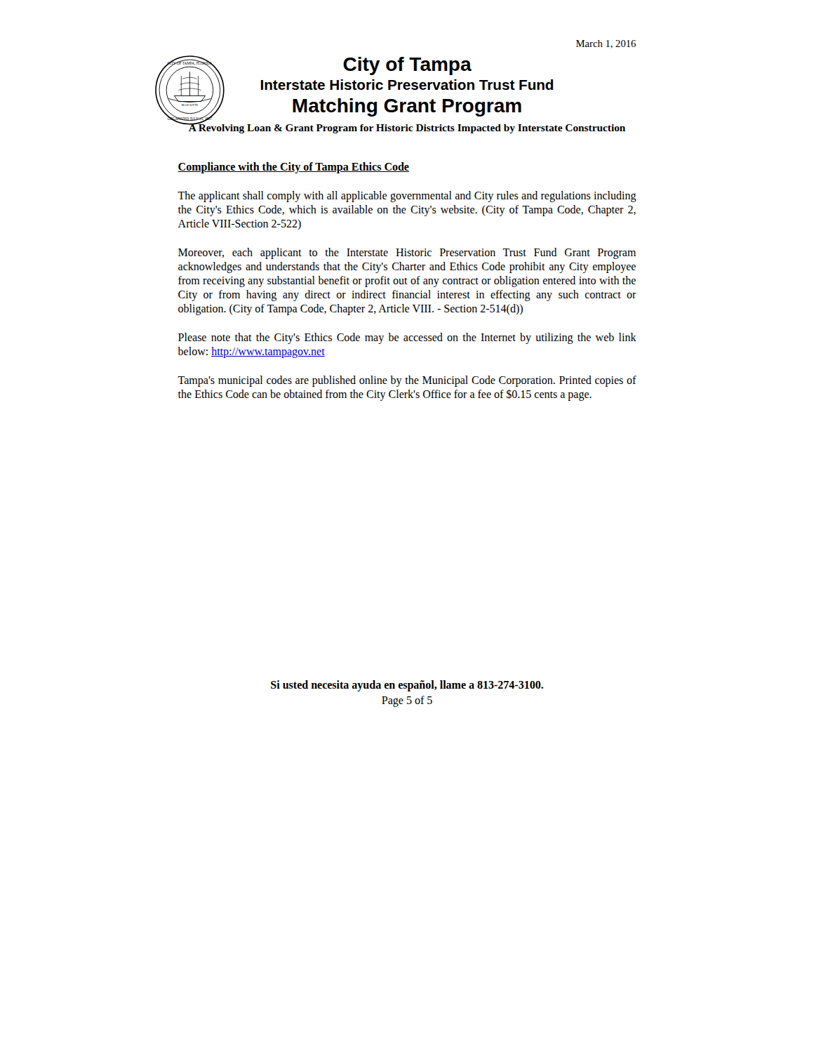March 1, 2016
CITY OF TAMPA, FLORIDA ORGANIZED JULY 15, 1887 MASCOTTE
City of Tampa
Interstate Historic Preservation Trust Fund
Matching Grant Program
A Revolving Loan & Grant Program for Historic Districts Impacted by Interstate Construction
Compliance with the City of Tampa Ethics Code
The applicant shall comply with all applicable governmental and City rules and regulations including the City's Ethics Code, which is available on the City's website. (City of Tampa Code, Chapter 2, Article VIII-Section 2-522)
Moreover, each applicant to the Interstate Historic Preservation Trust Fund Grant Program acknowledges and understands that the City's Charter and Ethics Code prohibit any City employee from receiving any substantial benefit or profit out of any contract or obligation entered into with the City or from having any direct or indirect financial interest in effecting any such contract or obligation. (City of Tampa Code, Chapter 2, Article VIII. - Section 2-514(d))
Please note that the City's Ethics Code may be accessed on the Internet by utilizing the web link below: http://www.tampagov.net
Tampa's municipal codes are published online by the Municipal Code Corporation. Printed copies of the Ethics Code can be obtained from the City Clerk's Office for a fee of $0.15 cents a page.
Si usted necesita ayuda en español, llame a 813-274-3100.
Page 5 of 5